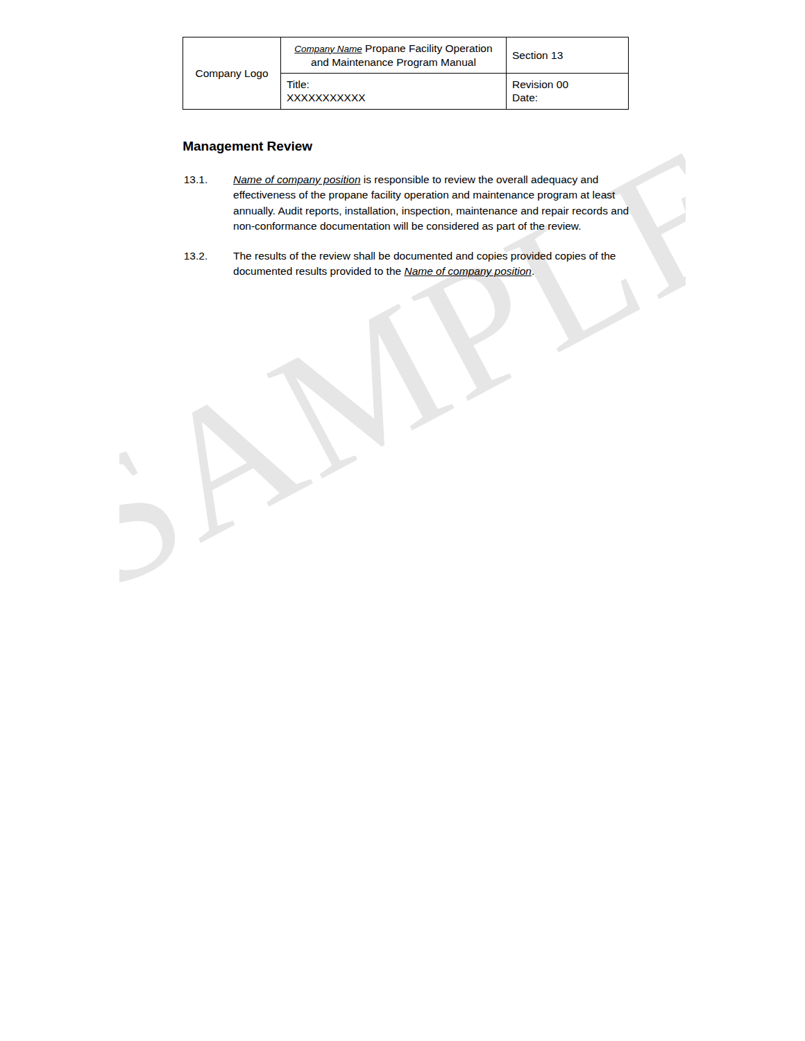SAMPLE
| Company Logo | Company Name Propane Facility Operation and Maintenance Program Manual | Section 13 |
| Title: XXXXXXXXXXX | Revision 00 Date: |
Management Review
13.1.
Name of company position is responsible to review the overall adequacy and effectiveness of the propane facility operation and maintenance program at least annually. Audit reports, installation, inspection, maintenance and repair records and non-conformance documentation will be considered as part of the review.
13.2.
The results of the review shall be documented and copies provided copies of the documented results provided to the Name of company position.